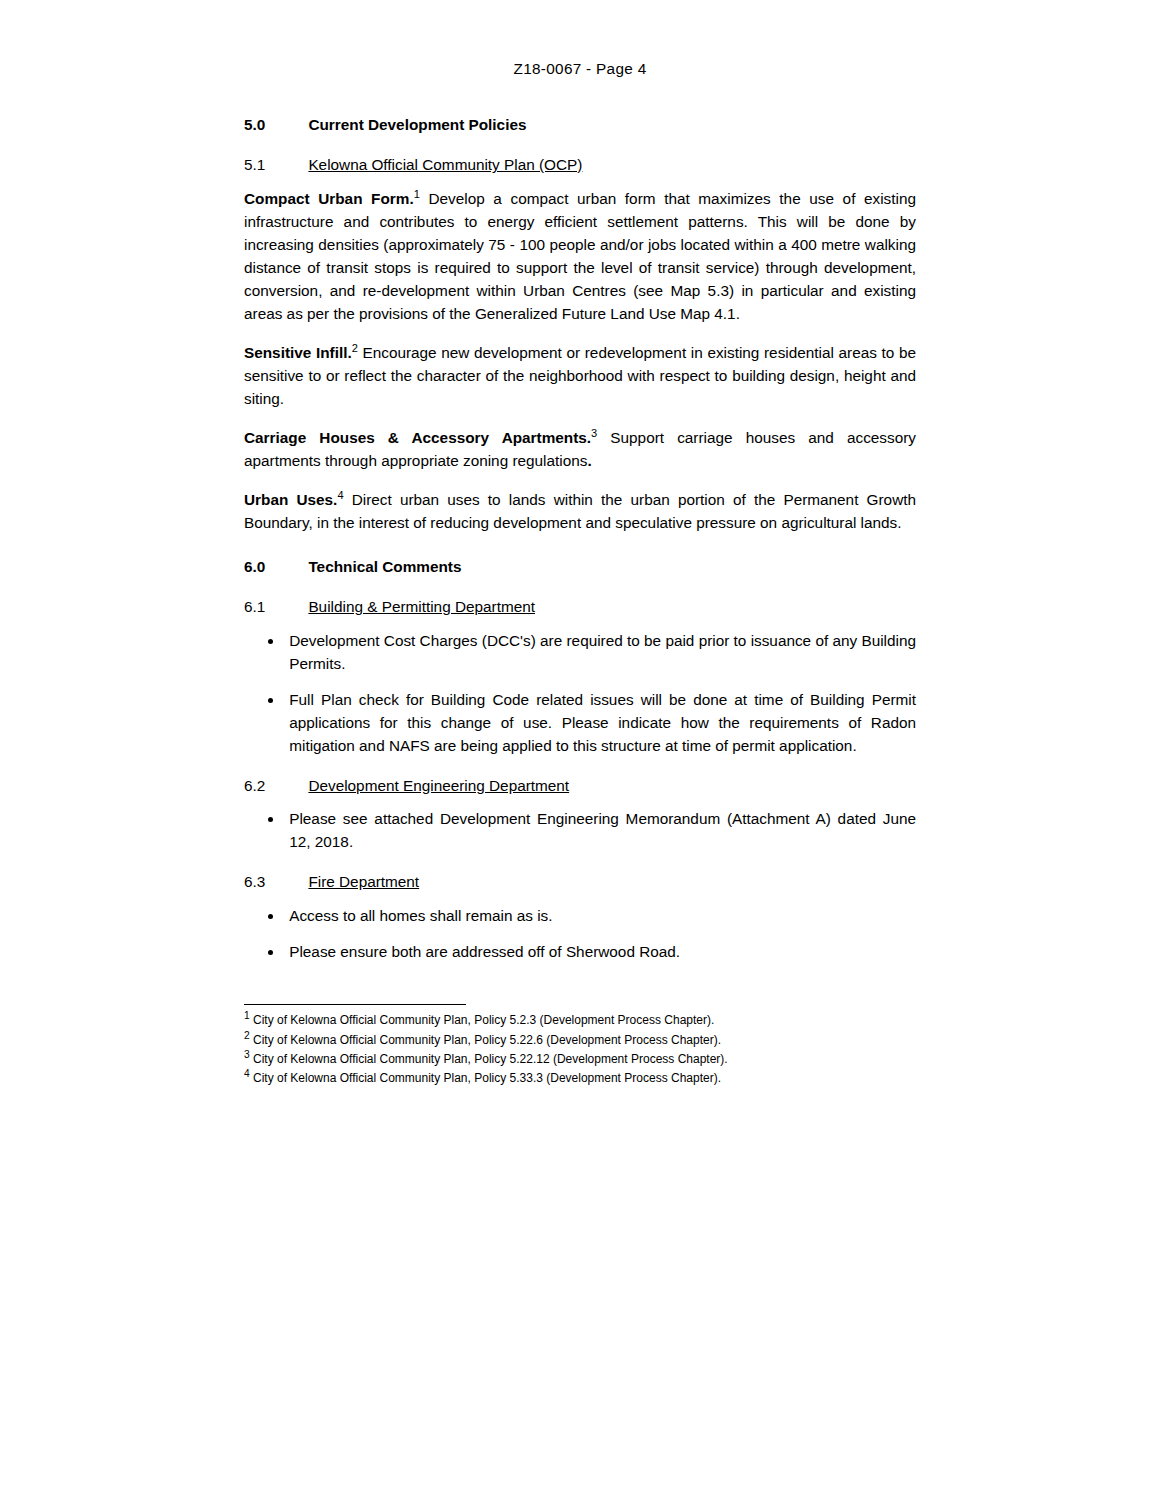Z18-0067 - Page 4
5.0 Current Development Policies
5.1 Kelowna Official Community Plan (OCP)
Compact Urban Form.1 Develop a compact urban form that maximizes the use of existing infrastructure and contributes to energy efficient settlement patterns. This will be done by increasing densities (approximately 75 - 100 people and/or jobs located within a 400 metre walking distance of transit stops is required to support the level of transit service) through development, conversion, and re-development within Urban Centres (see Map 5.3) in particular and existing areas as per the provisions of the Generalized Future Land Use Map 4.1.
Sensitive Infill.2 Encourage new development or redevelopment in existing residential areas to be sensitive to or reflect the character of the neighborhood with respect to building design, height and siting.
Carriage Houses & Accessory Apartments.3 Support carriage houses and accessory apartments through appropriate zoning regulations.
Urban Uses.4 Direct urban uses to lands within the urban portion of the Permanent Growth Boundary, in the interest of reducing development and speculative pressure on agricultural lands.
6.0 Technical Comments
6.1 Building & Permitting Department
Development Cost Charges (DCC's) are required to be paid prior to issuance of any Building Permits.
Full Plan check for Building Code related issues will be done at time of Building Permit applications for this change of use. Please indicate how the requirements of Radon mitigation and NAFS are being applied to this structure at time of permit application.
6.2 Development Engineering Department
Please see attached Development Engineering Memorandum (Attachment A) dated June 12, 2018.
6.3 Fire Department
Access to all homes shall remain as is.
Please ensure both are addressed off of Sherwood Road.
1 City of Kelowna Official Community Plan, Policy 5.2.3 (Development Process Chapter).
2 City of Kelowna Official Community Plan, Policy 5.22.6 (Development Process Chapter).
3 City of Kelowna Official Community Plan, Policy 5.22.12 (Development Process Chapter).
4 City of Kelowna Official Community Plan, Policy 5.33.3 (Development Process Chapter).